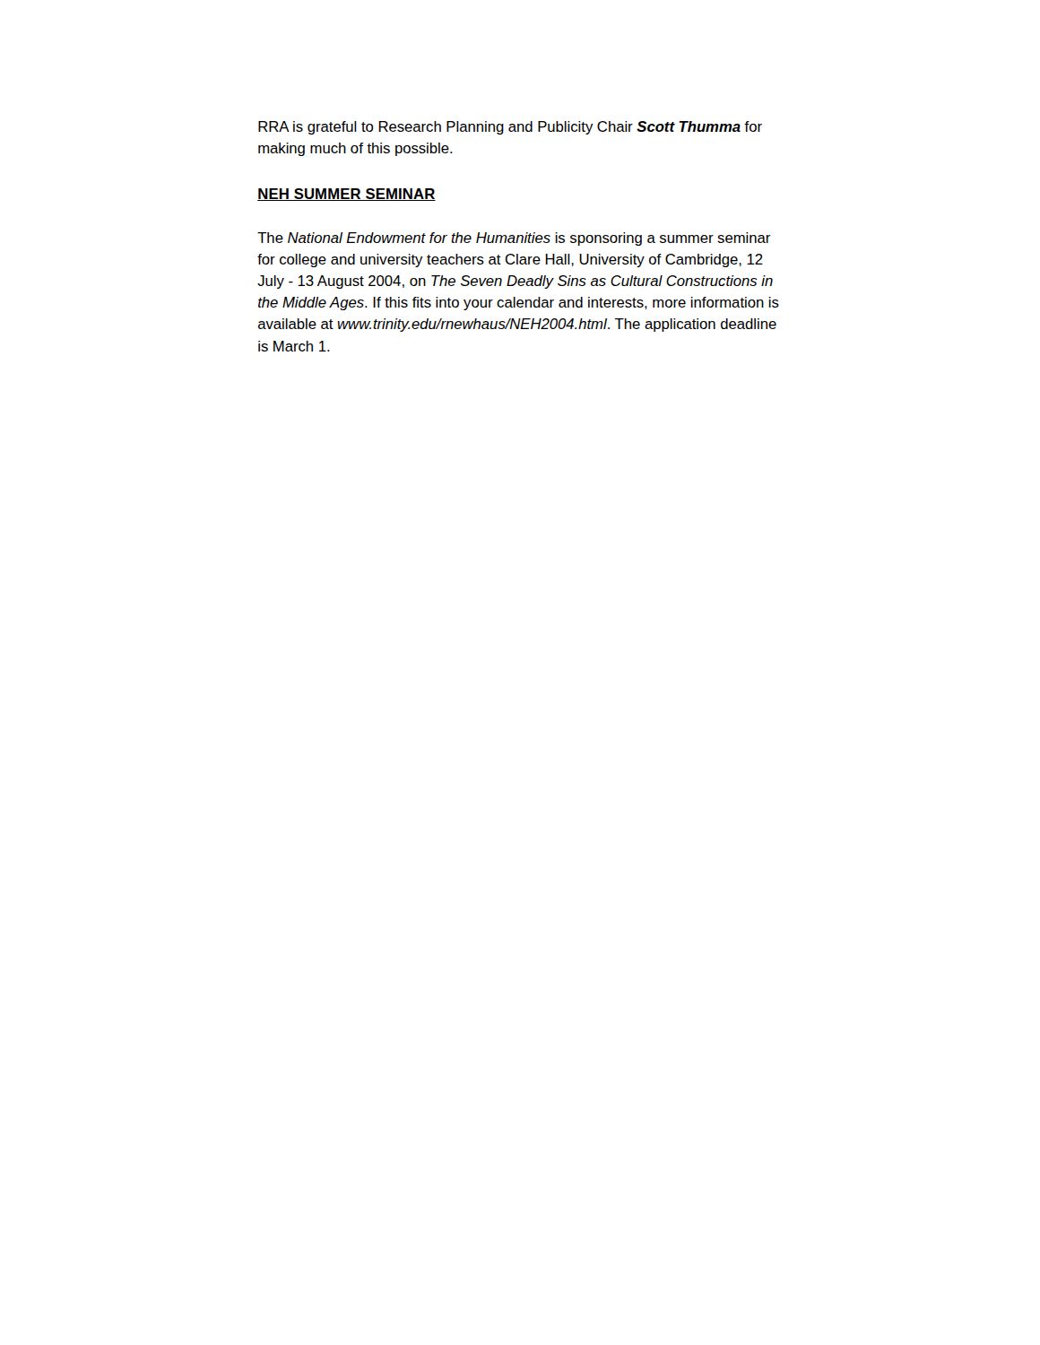RRA is grateful to Research Planning and Publicity Chair Scott Thumma for making much of this possible.
NEH SUMMER SEMINAR
The National Endowment for the Humanities is sponsoring a summer seminar for college and university teachers at Clare Hall, University of Cambridge, 12 July - 13 August 2004, on The Seven Deadly Sins as Cultural Constructions in the Middle Ages. If this fits into your calendar and interests, more information is available at www.trinity.edu/rnewhaus/NEH2004.html. The application deadline is March 1.